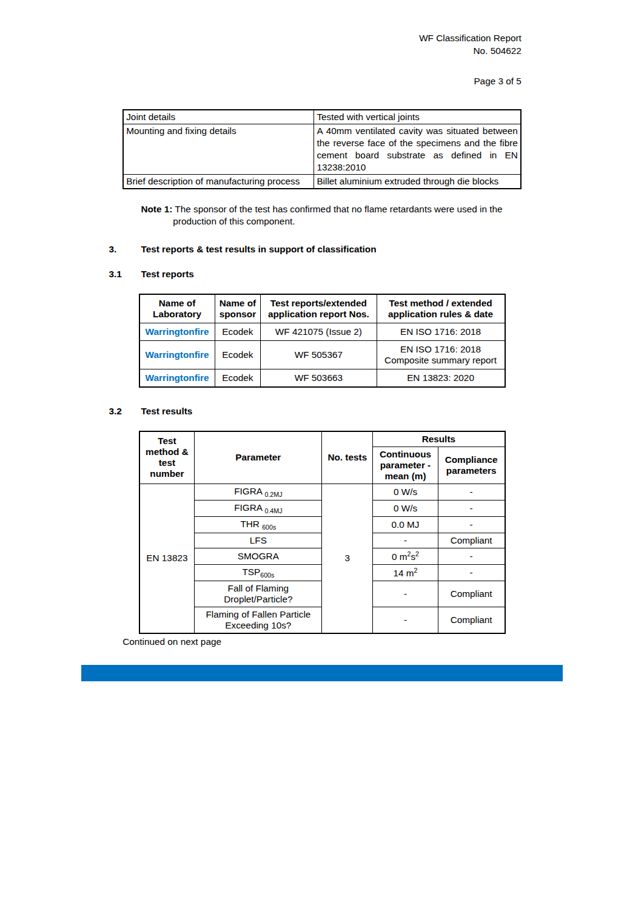WF Classification Report
No. 504622
Page 3 of 5
| Joint details | Tested with vertical joints |
| Mounting and fixing details | A 40mm ventilated cavity was situated between the reverse face of the specimens and the fibre cement board substrate as defined in EN 13238:2010 |
| Brief description of manufacturing process | Billet aluminium extruded through die blocks |
Note 1: The sponsor of the test has confirmed that no flame retardants were used in the production of this component.
3. Test reports & test results in support of classification
3.1 Test reports
| Name of Laboratory | Name of sponsor | Test reports/extended application report Nos. | Test method / extended application rules & date |
| --- | --- | --- | --- |
| Warrington fire | Ecodek | WF 421075 (Issue 2) | EN ISO 1716: 2018 |
| Warrington fire | Ecodek | WF 505367 | EN ISO 1716: 2018 Composite summary report |
| Warrington fire | Ecodek | WF 503663 | EN 13823: 2020 |
3.2 Test results
| Test method & test number | Parameter | No. tests | Results |
| --- | --- | --- | --- |
| Continuous parameter - mean (m) | Compliance parameters |
| EN 13823 | FIGRA 0.2MJ | 3 | 0 W/s | - |
| FIGRA 0.4MJ | 0 W/s | - |
| THR 600s | 0.0 MJ | - |
| LFS | - | Compliant |
| SMOGRA | 0 m 2 s 2 | - |
| TSP 600s | 14 m 2 | - |
| Fall of Flaming Droplet/Particle? | - | Compliant |
| Flaming of Fallen Particle Exceeding 10s? | - | Compliant |
Continued on next page